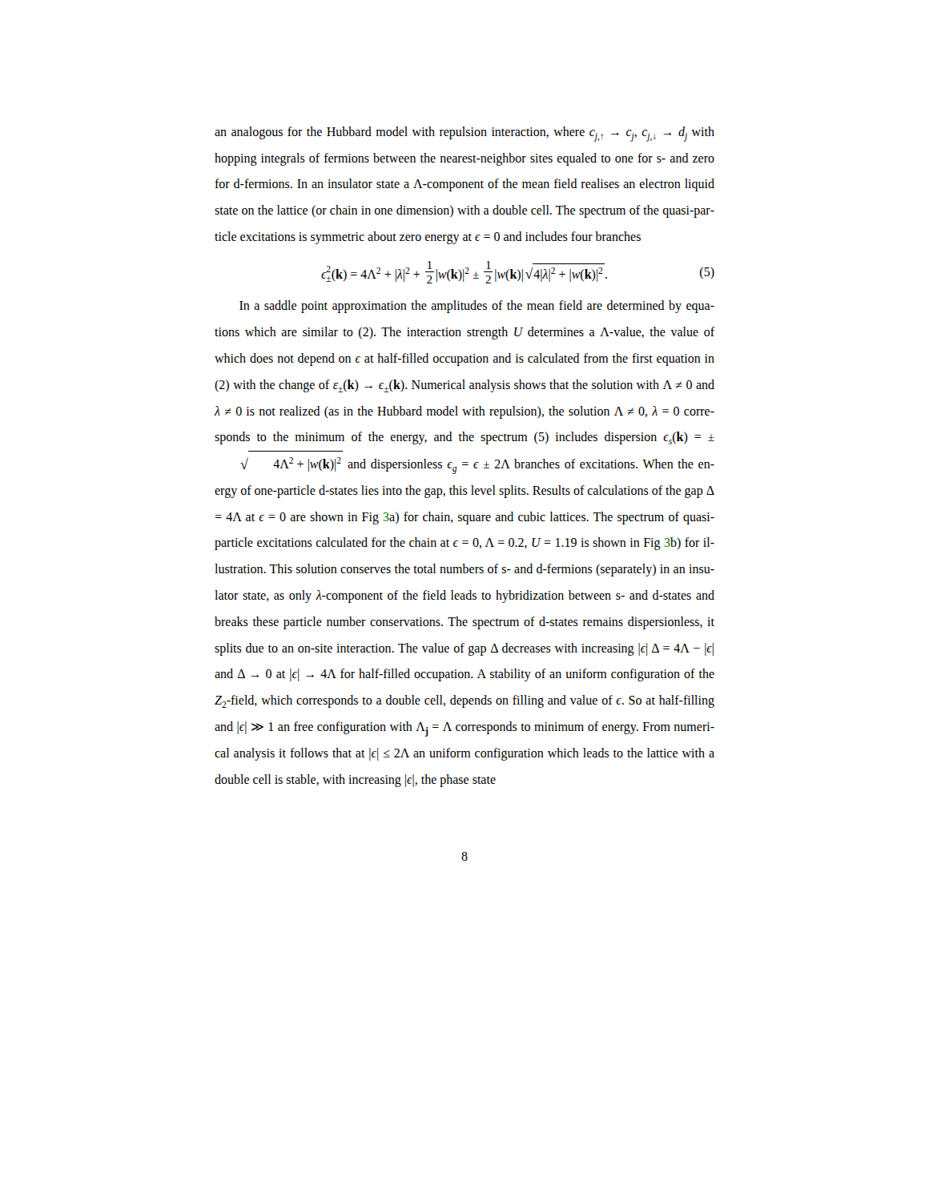an analogous for the Hubbard model with repulsion interaction, where cj,↑ → cj, cj,↓ → dj with hopping integrals of fermions between the nearest-neighbor sites equaled to one for s- and zero for d-fermions. In an insulator state a Λ-component of the mean field realises an electron liquid state on the lattice (or chain in one dimension) with a double cell. The spectrum of the quasi-particle excitations is symmetric about zero energy at ϵ = 0 and includes four branches
ϵ 2±(k) = 4Λ2 + |λ|2 + 12|w(k)|2 ± 12|w(k)|4|λ|2 + |w(k)|2. (5)
In a saddle point approximation the amplitudes of the mean field are determined by equations which are similar to (2). The interaction strength U determines a Λ-value, the value of which does not depend on ϵ at half-filled occupation and is calculated from the first equation in (2) with the change of ε±(k) → ϵ±(k). Numerical analysis shows that the solution with Λ ≠ 0 and λ ≠ 0 is not realized (as in the Hubbard model with repulsion), the solution Λ ≠ 0, λ = 0 corresponds to the minimum of the energy, and the spectrum (5) includes dispersion ϵs(k) = ±4Λ2 + |w(k)|2 and dispersionless ϵg = ϵ ± 2Λ branches of excitations. When the energy of one-particle d-states lies into the gap, this level splits. Results of calculations of the gap Δ = 4Λ at ϵ = 0 are shown in Fig 3a) for chain, square and cubic lattices. The spectrum of quasi-particle excitations calculated for the chain at ϵ = 0, Λ = 0.2, U = 1.19 is shown in Fig 3b) for illustration. This solution conserves the total numbers of s- and d-fermions (separately) in an insulator state, as only λ-component of the field leads to hybridization between s- and d-states and breaks these particle number conservations. The spectrum of d-states remains dispersionless, it splits due to an on-site interaction. The value of gap Δ decreases with increasing |ϵ| Δ = 4Λ − |ϵ| and Δ → 0 at |ϵ| → 4Λ for half-filled occupation. A stability of an uniform configuration of the Z2-field, which corresponds to a double cell, depends on filling and value of ϵ. So at half-filling and |ϵ| ≫ 1 an free configuration with Λj = Λ corresponds to minimum of energy. From numerical analysis it follows that at |ϵ| ≤ 2Λ an uniform configuration which leads to the lattice with a double cell is stable, with increasing |ϵ|, the phase state
8